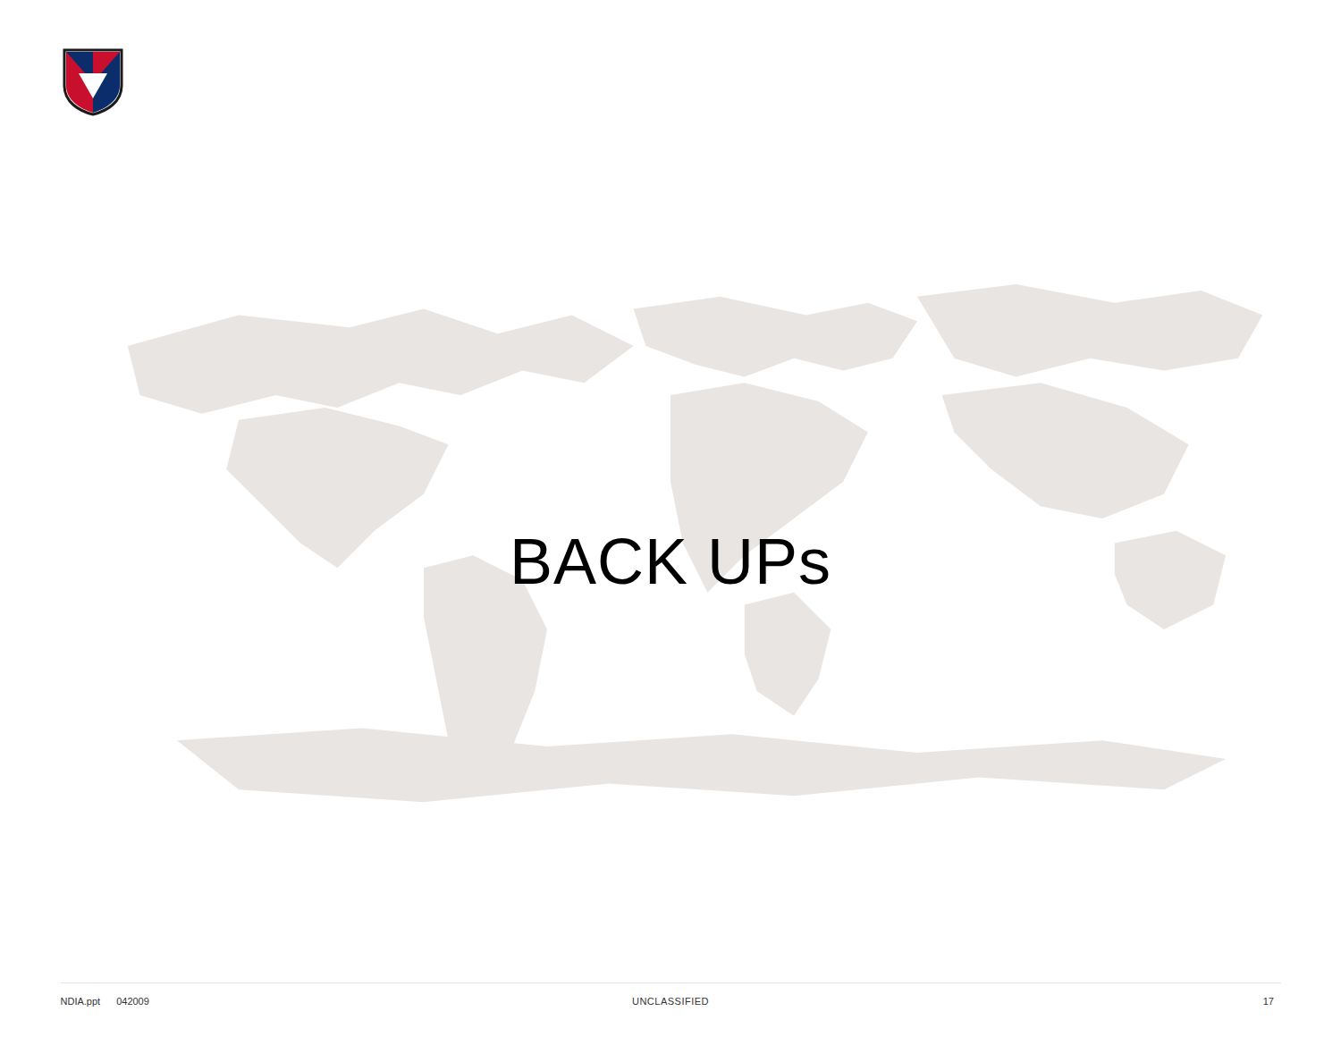BACK UPs
NDIA.ppt 042009
UNCLASSIFIED
17